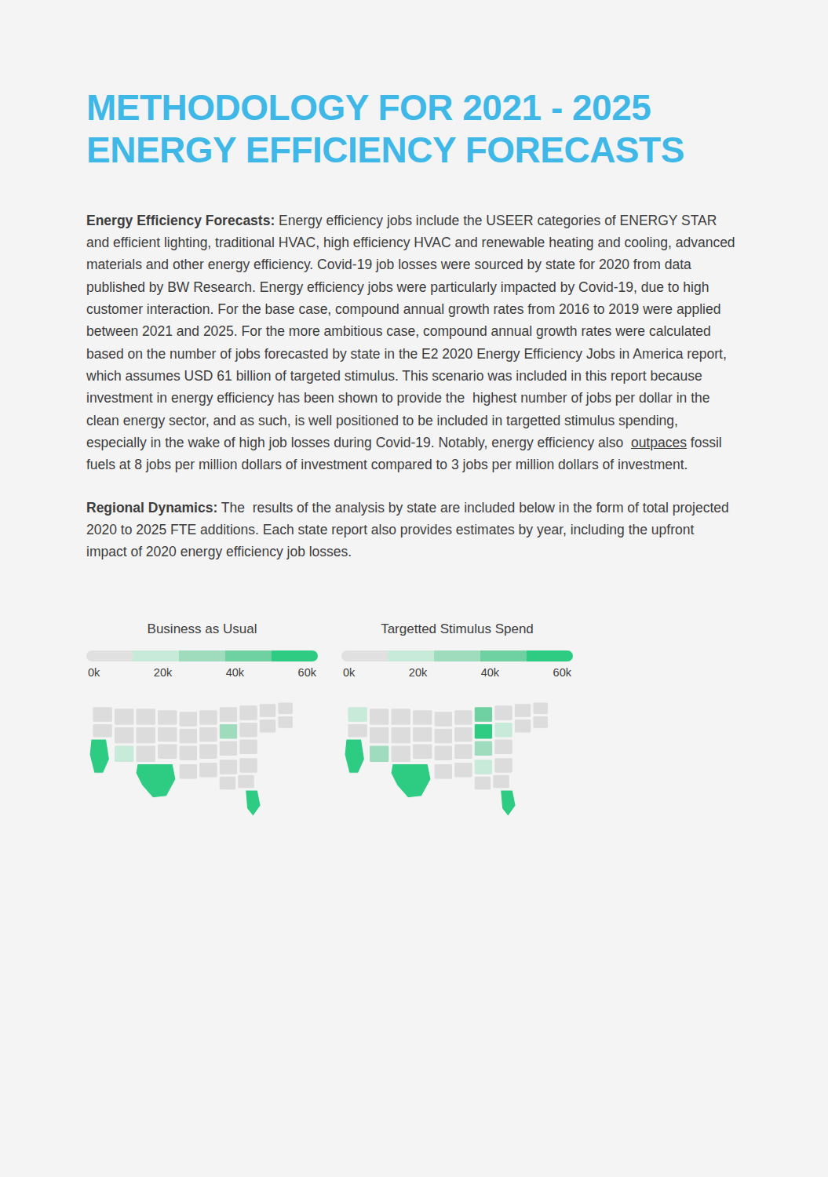Methodology for 2021 - 2025
Energy Efficiency Forecasts
Energy Efficiency Forecasts: Energy efficiency jobs include the USEER categories of ENERGY STAR and efficient lighting, traditional HVAC, high efficiency HVAC and renewable heating and cooling, advanced materials and other energy efficiency. Covid-19 job losses were sourced by state for 2020 from data published by BW Research. Energy efficiency jobs were particularly impacted by Covid-19, due to high customer interaction. For the base case, compound annual growth rates from 2016 to 2019 were applied between 2021 and 2025. For the more ambitious case, compound annual growth rates were calculated based on the number of jobs forecasted by state in the E2 2020 Energy Efficiency Jobs in America report, which assumes USD 61 billion of targeted stimulus. This scenario was included in this report because investment in energy efficiency has been shown to provide the highest number of jobs per dollar in the clean energy sector, and as such, is well positioned to be included in targetted stimulus spending, especially in the wake of high job losses during Covid-19. Notably, energy efficiency also outpaces fossil fuels at 8 jobs per million dollars of investment compared to 3 jobs per million dollars of investment.
Regional Dynamics: The results of the analysis by state are included below in the form of total projected 2020 to 2025 FTE additions. Each state report also provides estimates by year, including the upfront impact of 2020 energy efficiency job losses.
Business as Usual
0k 20k 40k 60k
Targetted Stimulus Spend
0k 20k 40k 60k